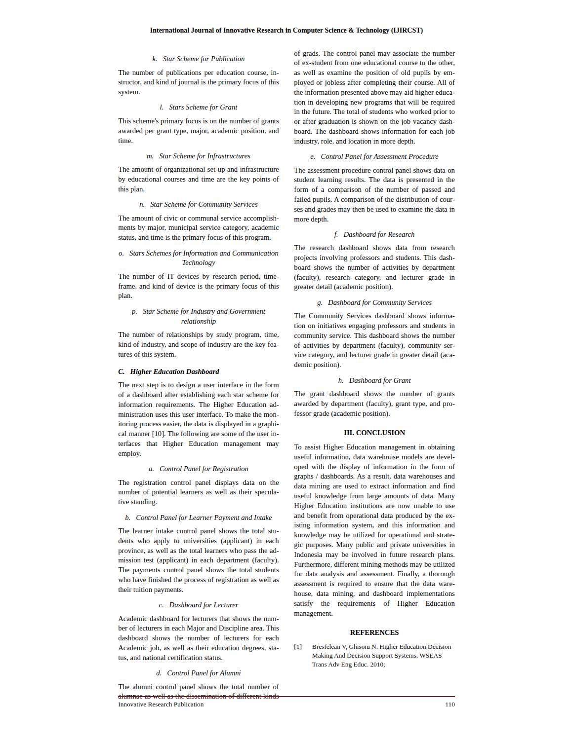International Journal of Innovative Research in Computer Science & Technology (IJIRCST)
k. Star Scheme for Publication
The number of publications per education course, instructor, and kind of journal is the primary focus of this system.
l. Stars Scheme for Grant
This scheme's primary focus is on the number of grants awarded per grant type, major, academic position, and time.
m. Star Scheme for Infrastructures
The amount of organizational set-up and infrastructure by educational courses and time are the key points of this plan.
n. Star Scheme for Community Services
The amount of civic or communal service accomplishments by major, municipal service category, academic status, and time is the primary focus of this program.
o. Stars Schemes for Information and Communication Technology
The number of IT devices by research period, timeframe, and kind of device is the primary focus of this plan.
p. Star Scheme for Industry and Government relationship
The number of relationships by study program, time, kind of industry, and scope of industry are the key features of this system.
C. Higher Education Dashboard
The next step is to design a user interface in the form of a dashboard after establishing each star scheme for information requirements. The Higher Education administration uses this user interface. To make the monitoring process easier, the data is displayed in a graphical manner [10]. The following are some of the user interfaces that Higher Education management may employ.
a. Control Panel for Registration
The registration control panel displays data on the number of potential learners as well as their speculative standing.
b. Control Panel for Learner Payment and Intake
The learner intake control panel shows the total students who apply to universities (applicant) in each province, as well as the total learners who pass the admission test (applicant) in each department (faculty). The payments control panel shows the total students who have finished the process of registration as well as their tuition payments.
c. Dashboard for Lecturer
Academic dashboard for lecturers that shows the number of lecturers in each Major and Discipline area. This dashboard shows the number of lecturers for each Academic job, as well as their education degrees, status, and national certification status.
d. Control Panel for Alumni
The alumni control panel shows the total number of alumnae as well as the dissemination of different kinds of grads. The control panel may associate the number of ex-student from one educational course to the other, as well as examine the position of old pupils by employed or jobless after completing their course. All of the information presented above may aid higher education in developing new programs that will be required in the future. The total of students who worked prior to or after graduation is shown on the job vacancy dashboard. The dashboard shows information for each job industry, role, and location in more depth.
e. Control Panel for Assessment Procedure
The assessment procedure control panel shows data on student learning results. The data is presented in the form of a comparison of the number of passed and failed pupils. A comparison of the distribution of courses and grades may then be used to examine the data in more depth.
f. Dashboard for Research
The research dashboard shows data from research projects involving professors and students. This dashboard shows the number of activities by department (faculty), research category, and lecturer grade in greater detail (academic position).
g. Dashboard for Community Services
The Community Services dashboard shows information on initiatives engaging professors and students in community service. This dashboard shows the number of activities by department (faculty), community service category, and lecturer grade in greater detail (academic position).
h. Dashboard for Grant
The grant dashboard shows the number of grants awarded by department (faculty), grant type, and professor grade (academic position).
III. CONCLUSION
To assist Higher Education management in obtaining useful information, data warehouse models are developed with the display of information in the form of graphs / dashboards. As a result, data warehouses and data mining are used to extract information and find useful knowledge from large amounts of data. Many Higher Education institutions are now unable to use and benefit from operational data produced by the existing information system, and this information and knowledge may be utilized for operational and strategic purposes. Many public and private universities in Indonesia may be involved in future research plans. Furthermore, different mining methods may be utilized for data analysis and assessment. Finally, a thorough assessment is required to ensure that the data warehouse, data mining, and dashboard implementations satisfy the requirements of Higher Education management.
REFERENCES
Bresfelean V, Ghisoiu N. Higher Education Decision Making And Decision Support Systems. WSEAS Trans Adv Eng Educ. 2010;
Innovative Research Publication
110